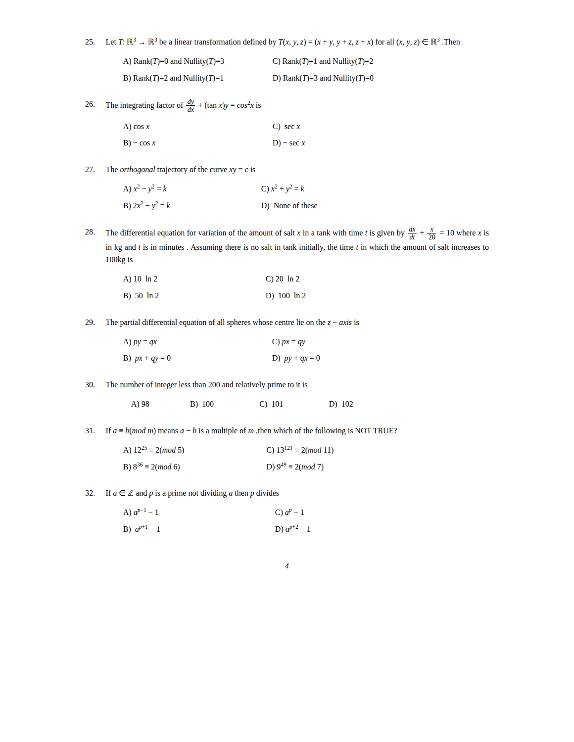Let T: ℝ3 → ℝ3 be a linear transformation defined by T(x, y, z) = (x + y, y + z, z + x) for all (x, y, z) ∈ ℝ3 .Then
| A) Rank( T )=0 and Nullity( T )=3 | C) Rank( T )=1 and Nullity( T )=2 |
| B) Rank( T )=2 and Nullity( T )=1 | D) Rank( T )=3 and Nullity( T )=0 |
The integrating factor of dy dx + (tan x)y = cos2x is
| A) cos x | C) sec x |
| B) − cos x | D) − sec x |
The orthogonal trajectory of the curve xy = c is
| A) x 2 − y 2 = k | C) x 2 + y 2 = k |
| B) 2 x 2 − y 2 = k | D) None of these |
The differential equation for variation of the amount of salt x in a tank with time t is given by dx dt + x 20 = 10 where x is in kg and t is in minutes . Assuming there is no salt in tank initially, the time t in which the amount of salt increases to 100kg is
| A) 10 ln 2 | C) 20 ln 2 |
| B) 50 ln 2 | D) 100 ln 2 |
The partial differential equation of all spheres whose centre lie on the z − axis is
| A) py = qx | C) px = qy |
| B) px + qy = 0 | D) py + qx = 0 |
The number of integer less than 200 and relatively prime to it is
| A) 98 | B) 100 | C) 101 | D) 102 |
If a ≡ b(mod m) means a − b is a multiple of m ,then which of the following is NOT TRUE?
| A) 12 25 ≡ 2( mod 5) | C) 13 121 ≡ 2( mod 11) |
| B) 8 36 ≡ 2( mod 6) | D) 9 49 ≡ 2( mod 7) |
If a ∈ ℤ and p is a prime not dividing a then p divides
| A) a p −1 − 1 | C) a p − 1 |
| B) a p +1 − 1 | D) a p +2 − 1 |
4